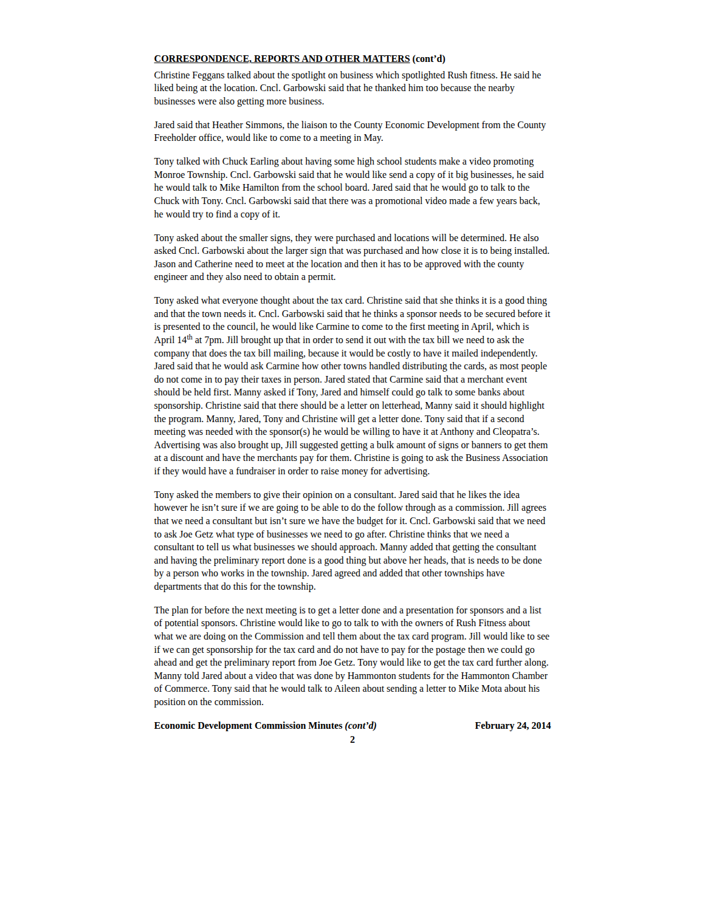CORRESPONDENCE, REPORTS AND OTHER MATTERS
(cont’d)
Christine Feggans talked about the spotlight on business which spotlighted Rush fitness. He said he liked being at the location. Cncl. Garbowski said that he thanked him too because the nearby businesses were also getting more business.
Jared said that Heather Simmons, the liaison to the County Economic Development from the County Freeholder office, would like to come to a meeting in May.
Tony talked with Chuck Earling about having some high school students make a video promoting Monroe Township. Cncl. Garbowski said that he would like send a copy of it big businesses, he said he would talk to Mike Hamilton from the school board. Jared said that he would go to talk to the Chuck with Tony. Cncl. Garbowski said that there was a promotional video made a few years back, he would try to find a copy of it.
Tony asked about the smaller signs, they were purchased and locations will be determined. He also asked Cncl. Garbowski about the larger sign that was purchased and how close it is to being installed. Jason and Catherine need to meet at the location and then it has to be approved with the county engineer and they also need to obtain a permit.
Tony asked what everyone thought about the tax card. Christine said that she thinks it is a good thing and that the town needs it. Cncl. Garbowski said that he thinks a sponsor needs to be secured before it is presented to the council, he would like Carmine to come to the first meeting in April, which is April 14th at 7pm. Jill brought up that in order to send it out with the tax bill we need to ask the company that does the tax bill mailing, because it would be costly to have it mailed independently. Jared said that he would ask Carmine how other towns handled distributing the cards, as most people do not come in to pay their taxes in person. Jared stated that Carmine said that a merchant event should be held first. Manny asked if Tony, Jared and himself could go talk to some banks about sponsorship. Christine said that there should be a letter on letterhead, Manny said it should highlight the program. Manny, Jared, Tony and Christine will get a letter done. Tony said that if a second meeting was needed with the sponsor(s) he would be willing to have it at Anthony and Cleopatra’s. Advertising was also brought up, Jill suggested getting a bulk amount of signs or banners to get them at a discount and have the merchants pay for them. Christine is going to ask the Business Association if they would have a fundraiser in order to raise money for advertising.
Tony asked the members to give their opinion on a consultant. Jared said that he likes the idea however he isn’t sure if we are going to be able to do the follow through as a commission. Jill agrees that we need a consultant but isn’t sure we have the budget for it. Cncl. Garbowski said that we need to ask Joe Getz what type of businesses we need to go after. Christine thinks that we need a consultant to tell us what businesses we should approach. Manny added that getting the consultant and having the preliminary report done is a good thing but above her heads, that is needs to be done by a person who works in the township. Jared agreed and added that other townships have departments that do this for the township.
The plan for before the next meeting is to get a letter done and a presentation for sponsors and a list of potential sponsors. Christine would like to go to talk to with the owners of Rush Fitness about what we are doing on the Commission and tell them about the tax card program. Jill would like to see if we can get sponsorship for the tax card and do not have to pay for the postage then we could go ahead and get the preliminary report from Joe Getz. Tony would like to get the tax card further along. Manny told Jared about a video that was done by Hammonton students for the Hammonton Chamber of Commerce. Tony said that he would talk to Aileen about sending a letter to Mike Mota about his position on the commission.
Economic Development Commission Minutes (cont’d) February 24, 2014
2